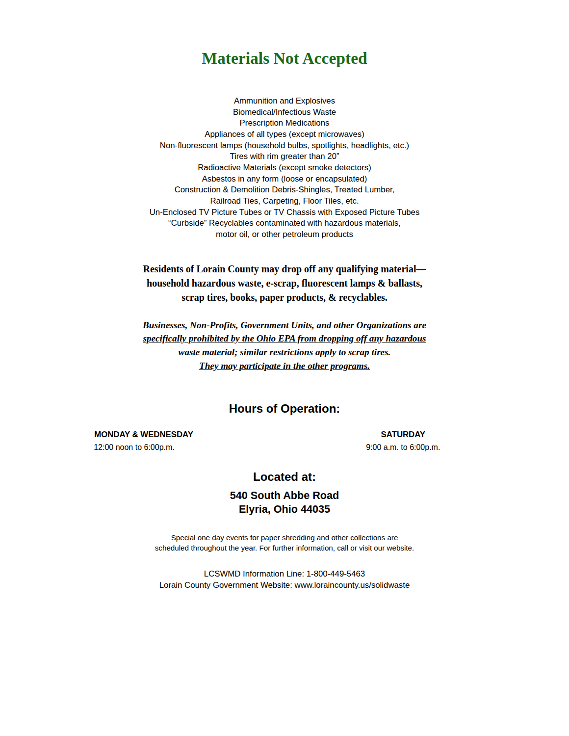Materials Not Accepted
Ammunition and Explosives
Biomedical/Infectious Waste
Prescription Medications
Appliances of all types (except microwaves)
Non-fluorescent lamps (household bulbs, spotlights, headlights, etc.)
Tires with rim greater than 20”
Radioactive Materials (except smoke detectors)
Asbestos in any form (loose or encapsulated)
Construction & Demolition Debris-Shingles, Treated Lumber,
Railroad Ties, Carpeting, Floor Tiles, etc.
Un-Enclosed TV Picture Tubes or TV Chassis with Exposed Picture Tubes
“Curbside” Recyclables contaminated with hazardous materials,
motor oil, or other petroleum products
Residents of Lorain County may drop off any qualifying material—
household hazardous waste, e-scrap, fluorescent lamps & ballasts,
scrap tires, books, paper products, & recyclables.
Businesses, Non-Profits, Government Units, and other Organizations are
specifically prohibited by the Ohio EPA from dropping off any hazardous
waste material; similar restrictions apply to scrap tires.
They may participate in the other programs.
Hours of Operation:
| MONDAY & WEDNESDAY | SATURDAY |
| --- | --- |
| 12:00 noon to 6:00p.m. | 9:00 a.m. to 6:00p.m. |
Located at:
540 South Abbe Road
Elyria, Ohio 44035
Special one day events for paper shredding and other collections are
scheduled throughout the year. For further information, call or visit our website.
LCSWMD Information Line: 1-800-449-5463
Lorain County Government Website: www.loraincounty.us/solidwaste